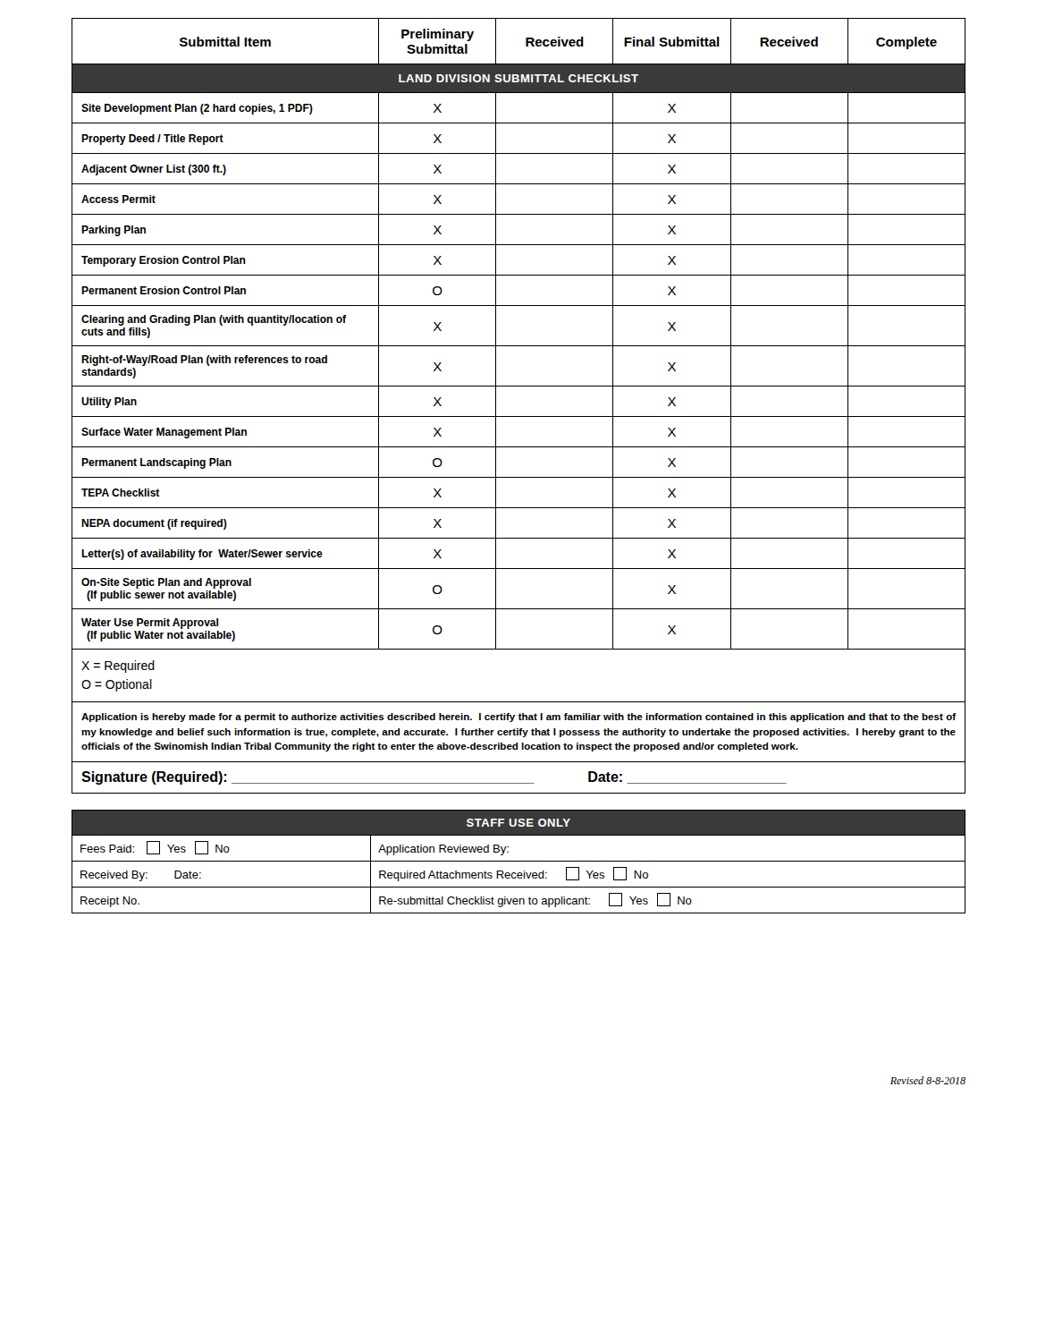| LAND DIVISION SUBMITTAL CHECKLIST |
| Submittal Item | Preliminary Submittal | Received | Final Submittal | Received | Complete |
| Site Development Plan (2 hard copies, 1 PDF) | X | | X | | |
| Property Deed / Title Report | X | | X | | |
| Adjacent Owner List (300 ft.) | X | | X | | |
| Access Permit | X | | X | | |
| Parking Plan | X | | X | | |
| Temporary Erosion Control Plan | X | | X | | |
| Permanent Erosion Control Plan | O | | X | | |
| Clearing and Grading Plan (with quantity/location of cuts and fills) | X | | X | | |
| Right-of-Way/Road Plan (with references to road standards) | X | | X | | |
| Utility Plan | X | | X | | |
| Surface Water Management Plan | X | | X | | |
| Permanent Landscaping Plan | O | | X | | |
| TEPA Checklist | X | | X | | |
| NEPA document (if required) | X | | X | | |
| Letter(s) of availability for Water/Sewer service | X | | X | | |
| On-Site Septic Plan and Approval (If public sewer not available) | O | | X | | |
| Water Use Permit Approval (If public Water not available) | O | | X | | |
| X = Required O = Optional |
| Application is hereby made for a permit to authorize activities described herein. I certify that I am familiar with the information contained in this application and that to the best of my knowledge and belief such information is true, complete, and accurate. I further certify that I possess the authority to undertake the proposed activities. I hereby grant to the officials of the Swinomish Indian Tribal Community the right to enter the above-described location to inspect the proposed and/or completed work. |
| Signature (Required): ______________________________________ Date: ____________________ |
| STAFF USE ONLY |
| Fees Paid: Yes No | Application Reviewed By: |
| Received By: Date: | Required Attachments Received: Yes No |
| Receipt No. | Re-submittal Checklist given to applicant: Yes No |
Revised 8-8-2018